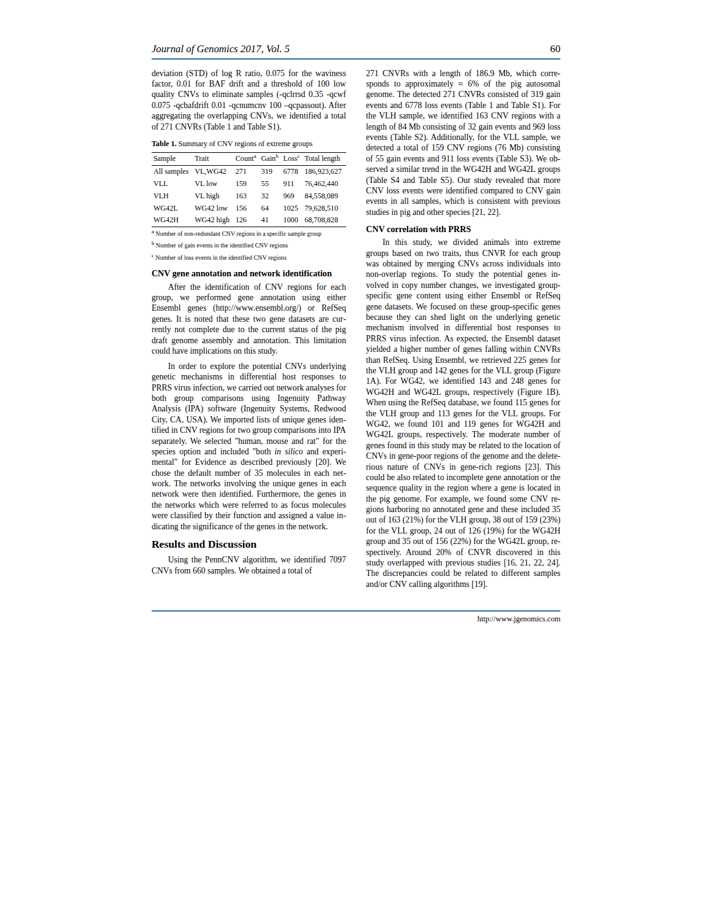Journal of Genomics 2017, Vol. 5 60
deviation (STD) of log R ratio, 0.075 for the waviness factor, 0.01 for BAF drift and a threshold of 100 low quality CNVs to eliminate samples (-qclrrsd 0.35 -qcwf 0.075 -qcbafdrift 0.01 -qcnumcnv 100 –qcpassout). After aggregating the overlapping CNVs, we identified a total of 271 CNVRs (Table 1 and Table S1).
Table 1. Summary of CNV regions of extreme groups
| Sample | Trait | Count a | Gain b | Loss c | Total length |
| --- | --- | --- | --- | --- | --- |
| All samples | VL,WG42 | 271 | 319 | 6778 | 186,923,627 |
| VLL | VL low | 159 | 55 | 911 | 76,462,440 |
| VLH | VL high | 163 | 32 | 969 | 84,558,089 |
| WG42L | WG42 low | 156 | 64 | 1025 | 79,628,510 |
| WG42H | WG42 high | 126 | 41 | 1000 | 68,708,828 |
a Number of non-redundant CNV regions in a specific sample group
b Number of gain events in the identified CNV regions
c Number of loss events in the identified CNV regions
CNV gene annotation and network identification
After the identification of CNV regions for each group, we performed gene annotation using either Ensembl genes (http://www.ensembl.org/) or RefSeq genes. It is noted that these two gene datasets are currently not complete due to the current status of the pig draft genome assembly and annotation. This limitation could have implications on this study.
In order to explore the potential CNVs underlying genetic mechanisms in differential host responses to PRRS virus infection, we carried out network analyses for both group comparisons using Ingenuity Pathway Analysis (IPA) software (Ingenuity Systems, Redwood City, CA, USA). We imported lists of unique genes identified in CNV regions for two group comparisons into IPA separately. We selected "human, mouse and rat" for the species option and included "both in silico and experimental" for Evidence as described previously [20]. We chose the default number of 35 molecules in each network. The networks involving the unique genes in each network were then identified. Furthermore, the genes in the networks which were referred to as focus molecules were classified by their function and assigned a value indicating the significance of the genes in the network.
Results and Discussion
Using the PennCNV algorithm, we identified 7097 CNVs from 660 samples. We obtained a total of
271 CNVRs with a length of 186.9 Mb, which corresponds to approximately ≈ 6% of the pig autosomal genome. The detected 271 CNVRs consisted of 319 gain events and 6778 loss events (Table 1 and Table S1). For the VLH sample, we identified 163 CNV regions with a length of 84 Mb consisting of 32 gain events and 969 loss events (Table S2). Additionally, for the VLL sample, we detected a total of 159 CNV regions (76 Mb) consisting of 55 gain events and 911 loss events (Table S3). We observed a similar trend in the WG42H and WG42L groups (Table S4 and Table S5). Our study revealed that more CNV loss events were identified compared to CNV gain events in all samples, which is consistent with previous studies in pig and other species [21, 22].
CNV correlation with PRRS
In this study, we divided animals into extreme groups based on two traits, thus CNVR for each group was obtained by merging CNVs across individuals into non-overlap regions. To study the potential genes involved in copy number changes, we investigated group-specific gene content using either Ensembl or RefSeq gene datasets. We focused on these group-specific genes because they can shed light on the underlying genetic mechanism involved in differential host responses to PRRS virus infection. As expected, the Ensembl dataset yielded a higher number of genes falling within CNVRs than RefSeq. Using Ensembl, we retrieved 225 genes for the VLH group and 142 genes for the VLL group (Figure 1A). For WG42, we identified 143 and 248 genes for WG42H and WG42L groups, respectively (Figure 1B). When using the RefSeq database, we found 115 genes for the VLH group and 113 genes for the VLL groups. For WG42, we found 101 and 119 genes for WG42H and WG42L groups, respectively. The moderate number of genes found in this study may be related to the location of CNVs in gene-poor regions of the genome and the deleterious nature of CNVs in gene-rich regions [23]. This could be also related to incomplete gene annotation or the sequence quality in the region where a gene is located in the pig genome. For example, we found some CNV regions harboring no annotated gene and these included 35 out of 163 (21%) for the VLH group, 38 out of 159 (23%) for the VLL group, 24 out of 126 (19%) for the WG42H group and 35 out of 156 (22%) for the WG42L group, respectively. Around 20% of CNVR discovered in this study overlapped with previous studies [16, 21, 22, 24]. The discrepancies could be related to different samples and/or CNV calling algorithms [19].
http://www.jgenomics.com